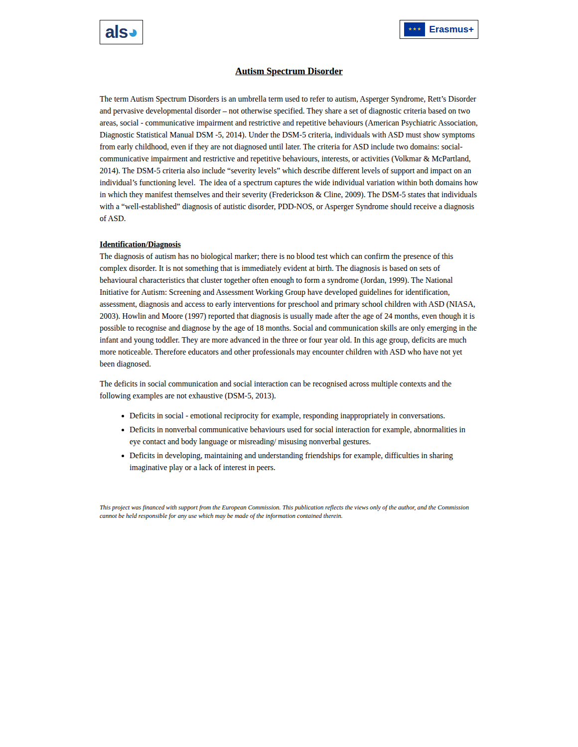als◕
★★★
Erasmus+
Autism Spectrum Disorder
The term Autism Spectrum Disorders is an umbrella term used to refer to autism, Asperger Syndrome, Rett’s Disorder and pervasive developmental disorder – not otherwise specified. They share a set of diagnostic criteria based on two areas, social - communicative impairment and restrictive and repetitive behaviours (American Psychiatric Association, Diagnostic Statistical Manual DSM -5, 2014). Under the DSM-5 criteria, individuals with ASD must show symptoms from early childhood, even if they are not diagnosed until later. The criteria for ASD include two domains: social-communicative impairment and restrictive and repetitive behaviours, interests, or activities (Volkmar & McPartland, 2014). The DSM-5 criteria also include “severity levels” which describe different levels of support and impact on an individual’s functioning level. The idea of a spectrum captures the wide individual variation within both domains how in which they manifest themselves and their severity (Frederickson & Cline, 2009). The DSM-5 states that individuals with a “well-established” diagnosis of autistic disorder, PDD-NOS, or Asperger Syndrome should receive a diagnosis of ASD.
Identification/Diagnosis
The diagnosis of autism has no biological marker; there is no blood test which can confirm the presence of this complex disorder. It is not something that is immediately evident at birth. The diagnosis is based on sets of behavioural characteristics that cluster together often enough to form a syndrome (Jordan, 1999). The National Initiative for Autism: Screening and Assessment Working Group have developed guidelines for identification, assessment, diagnosis and access to early interventions for preschool and primary school children with ASD (NIASA, 2003). Howlin and Moore (1997) reported that diagnosis is usually made after the age of 24 months, even though it is possible to recognise and diagnose by the age of 18 months. Social and communication skills are only emerging in the infant and young toddler. They are more advanced in the three or four year old. In this age group, deficits are much more noticeable. Therefore educators and other professionals may encounter children with ASD who have not yet been diagnosed.
The deficits in social communication and social interaction can be recognised across multiple contexts and the following examples are not exhaustive (DSM-5, 2013).
Deficits in social - emotional reciprocity for example, responding inappropriately in conversations.
Deficits in nonverbal communicative behaviours used for social interaction for example, abnormalities in eye contact and body language or misreading/ misusing nonverbal gestures.
Deficits in developing, maintaining and understanding friendships for example, difficulties in sharing imaginative play or a lack of interest in peers.
This project was financed with support from the European Commission. This publication reflects the views only of the author, and the Commission cannot be held responsible for any use which may be made of the information contained therein.